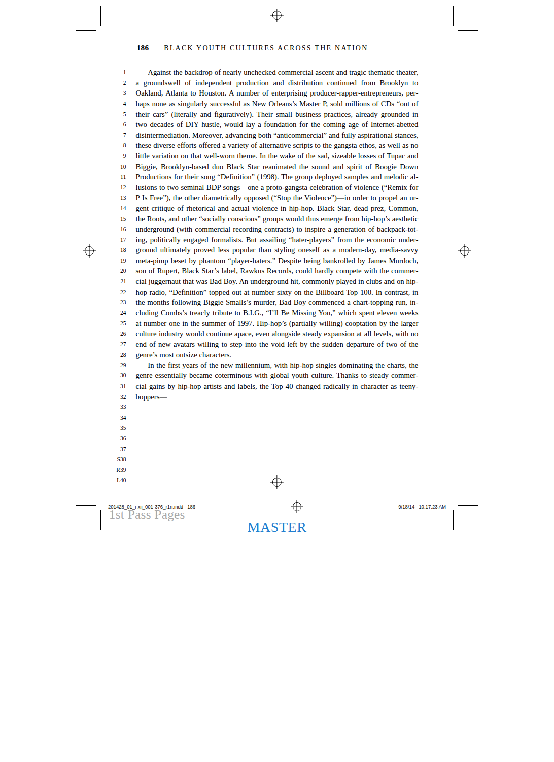186
Black Youth Cultures Across the Nation
12345 678910 1112131415 1617181920 2122232425 2627282930 3132333435 3637 S38 R39 L40
Against the backdrop of nearly unchecked commercial ascent and tragic thematic theater, a groundswell of independent production and distribution continued from Brooklyn to Oakland, Atlanta to Houston. A number of enterprising producer-rapper-entrepreneurs, perhaps none as singularly successful as New Orleans’s Master P, sold millions of CDs “out of their cars” (literally and figuratively). Their small business practices, already grounded in two decades of DIY hustle, would lay a foundation for the coming age of Internet-abetted disintermediation. Moreover, advancing both “anticommercial” and fully aspirational stances, these diverse efforts offered a variety of alternative scripts to the gangsta ethos, as well as no little variation on that well-worn theme. In the wake of the sad, sizeable losses of Tupac and Biggie, Brooklyn-based duo Black Star reanimated the sound and spirit of Boogie Down Productions for their song “Definition” (1998). The group deployed samples and melodic allusions to two seminal BDP songs—one a proto-gangsta celebration of violence (“Remix for P Is Free”), the other diametrically opposed (“Stop the Violence”)—in order to propel an urgent critique of rhetorical and actual violence in hip-hop. Black Star, dead prez, Common, the Roots, and other “socially conscious” groups would thus emerge from hip-hop’s aesthetic underground (with commercial recording contracts) to inspire a generation of backpack-toting, politically engaged formalists. But assailing “hater-players” from the economic underground ultimately proved less popular than styling oneself as a modern-day, media-savvy meta-pimp beset by phantom “player-haters.” Despite being bankrolled by James Murdoch, son of Rupert, Black Star’s label, Rawkus Records, could hardly compete with the commercial juggernaut that was Bad Boy. An underground hit, commonly played in clubs and on hip-hop radio, “Definition” topped out at number sixty on the Billboard Top 100. In contrast, in the months following Biggie Smalls’s murder, Bad Boy commenced a chart-topping run, including Combs’s treacly tribute to B.I.G., “I’ll Be Missing You,” which spent eleven weeks at number one in the summer of 1997. Hip-hop’s (partially willing) cooptation by the larger culture industry would continue apace, even alongside steady expansion at all levels, with no end of new avatars willing to step into the void left by the sudden departure of two of the genre’s most outsize characters.
In the first years of the new millennium, with hip-hop singles dominating the charts, the genre essentially became coterminous with global youth culture. Thanks to steady commercial gains by hip-hop artists and labels, the Top 40 changed radically in character as teenyboppers—
201428_01_i-xii_001-376_r1ri.indd 186
9/18/14 10:17:23 AM
1st Pass Pages
MASTER